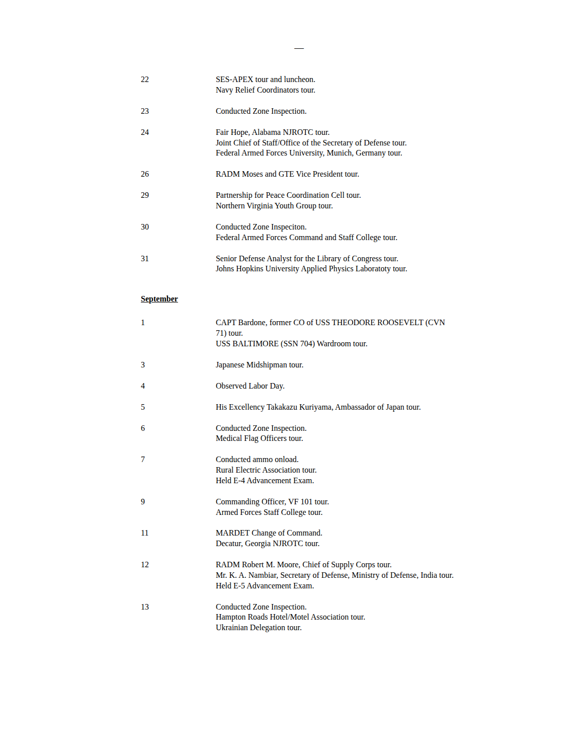—
| 22 | SES-APEX tour and luncheon. Navy Relief Coordinators tour. |
| 23 | Conducted Zone Inspection. |
| 24 | Fair Hope, Alabama NJROTC tour. Joint Chief of Staff/Office of the Secretary of Defense tour. Federal Armed Forces University, Munich, Germany tour. |
| 26 | RADM Moses and GTE Vice President tour. |
| 29 | Partnership for Peace Coordination Cell tour. Northern Virginia Youth Group tour. |
| 30 | Conducted Zone Inspeciton. Federal Armed Forces Command and Staff College tour. |
| 31 | Senior Defense Analyst for the Library of Congress tour. Johns Hopkins University Applied Physics Laboratoty tour. |
September
| 1 | CAPT Bardone, former CO of USS THEODORE ROOSEVELT (CVN 71) tour. USS BALTIMORE (SSN 704) Wardroom tour. |
| 3 | Japanese Midshipman tour. |
| 4 | Observed Labor Day. |
| 5 | His Excellency Takakazu Kuriyama, Ambassador of Japan tour. |
| 6 | Conducted Zone Inspection. Medical Flag Officers tour. |
| 7 | Conducted ammo onload. Rural Electric Association tour. Held E-4 Advancement Exam. |
| 9 | Commanding Officer, VF 101 tour. Armed Forces Staff College tour. |
| 11 | MARDET Change of Command. Decatur, Georgia NJROTC tour. |
| 12 | RADM Robert M. Moore, Chief of Supply Corps tour. Mr. K. A. Nambiar, Secretary of Defense, Ministry of Defense, India tour. Held E-5 Advancement Exam. |
| 13 | Conducted Zone Inspection. Hampton Roads Hotel/Motel Association tour. Ukrainian Delegation tour. |